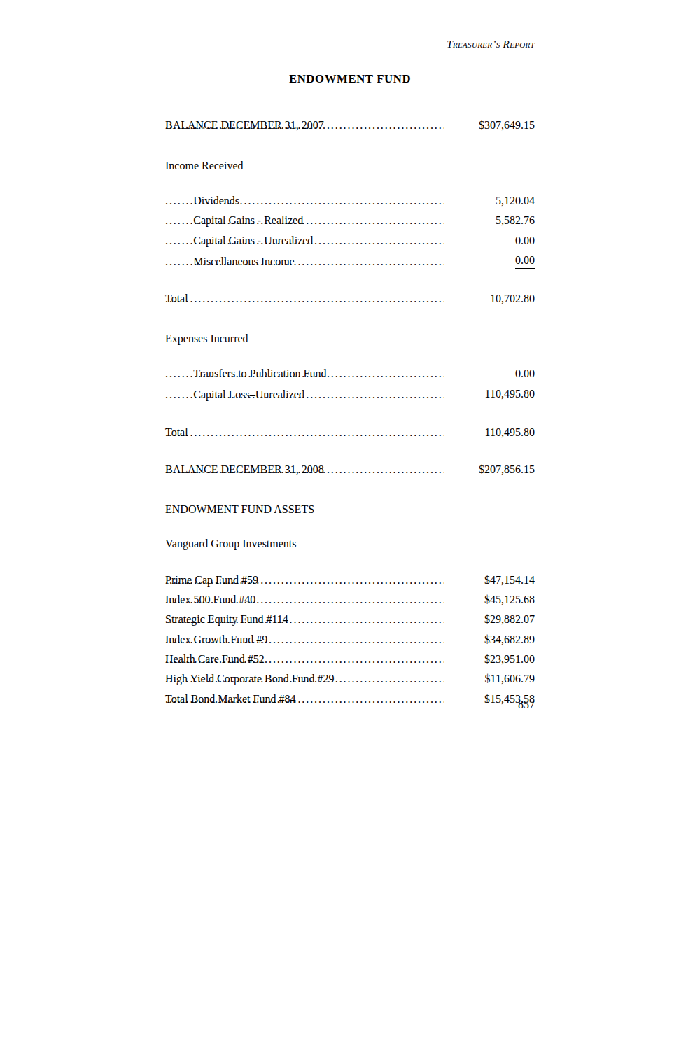Treasurer’s Report
ENDOWMENT FUND
| BALANCE DECEMBER 31, 2007 | ........................................................................................................................................................... | $307,649.15 |
Income Received
| Dividends | ........................................................................................................................................................... | 5,120.04 |
| Capital Gains - Realized | ........................................................................................................................................................... | 5,582.76 |
| Capital Gains - Unrealized | ........................................................................................................................................................... | 0.00 |
| Miscellaneous Income | ........................................................................................................................................................... | 0.00 |
| Total | ........................................................................................................................................................... | 10,702.80 |
Expenses Incurred
| Transfers to Publication Fund | ........................................................................................................................................................... | 0.00 |
| Capital Loss–Unrealized | ........................................................................................................................................................... | 110,495.80 |
| Total | ........................................................................................................................................................... | 110,495.80 |
| BALANCE DECEMBER 31, 2008 | ........................................................................................................................................................... | $207,856.15 |
ENDOWMENT FUND ASSETS
Vanguard Group Investments
| Prime Cap Fund #59 | ........................................................................................................................................................... | $47,154.14 |
| Index 500 Fund #40 | ........................................................................................................................................................... | $45,125.68 |
| Strategic Equity Fund #114 | ........................................................................................................................................................... | $29,882.07 |
| Index Growth Fund #9 | ........................................................................................................................................................... | $34,682.89 |
| Health Care Fund #52 | ........................................................................................................................................................... | $23,951.00 |
| High Yield Corporate Bond Fund #29 | ........................................................................................................................................................... | $11,606.79 |
| Total Bond Market Fund #84 | ........................................................................................................................................................... | $15,453.58 |
857